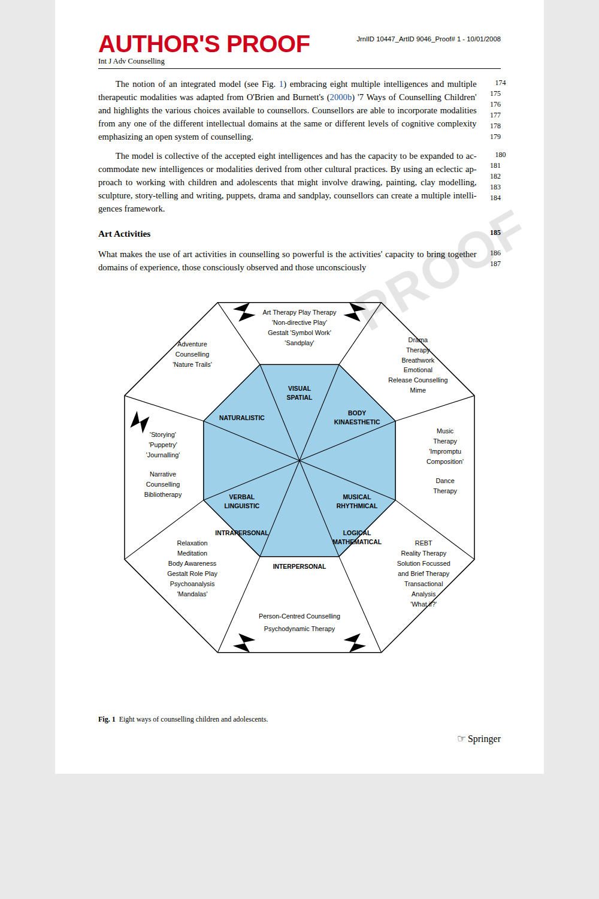AUTHOR'S PROOF
JrnlID 10447_ArtID 9046_Proof# 1 - 10/01/2008
Int J Adv Counselling
PROOF
174
175
176
177
178
179 The notion of an integrated model (see Fig. 1) embracing eight multiple intelligences and multiple therapeutic modalities was adapted from O'Brien and Burnett's (2000b) '7 Ways of Counselling Children' and highlights the various choices available to counsellors. Counsellors are able to incorporate modalities from any one of the different intellectual domains at the same or different levels of cognitive complexity emphasizing an open system of counselling.
180
181
182
183
184 The model is collective of the accepted eight intelligences and has the capacity to be expanded to accommodate new intelligences or modalities derived from other cultural practices. By using an eclectic approach to working with children and adolescents that might involve drawing, painting, clay modelling, sculpture, story-telling and writing, puppets, drama and sandplay, counsellors can create a multiple intelligences framework.
Art Activities185
186
187 What makes the use of art activities in counselling so powerful is the activities' capacity to bring together domains of experience, those consciously observed and those unconsciously
VISUAL SPATIAL BODY KINAESTHETIC MUSICAL RHYTHMICAL LOGICAL MATHEMATICAL INTERPERSONAL INTRAPERSONAL VERBAL LINGUISTIC NATURALISTIC Art Therapy Play Therapy 'Non-directive Play' Gestalt 'Symbol Work' 'Sandplay' Adventure Counselling 'Nature Trails' Drama Therapy Breathwork Emotional Release Counselling Mime Music Therapy 'Impromptu Composition' Dance Therapy 'Storying' 'Puppetry' 'Journalling' Narrative Counselling Bibliotherapy Relaxation Meditation Body Awareness Gestalt Role Play Psychoanalysis 'Mandalas' REBT Reality Therapy Solution Focussed and Brief Therapy Transactional Analysis 'What if?' Person-Centred Counselling Psychodynamic Therapy
Fig. 1 Eight ways of counselling children and adolescents.
☞Springer